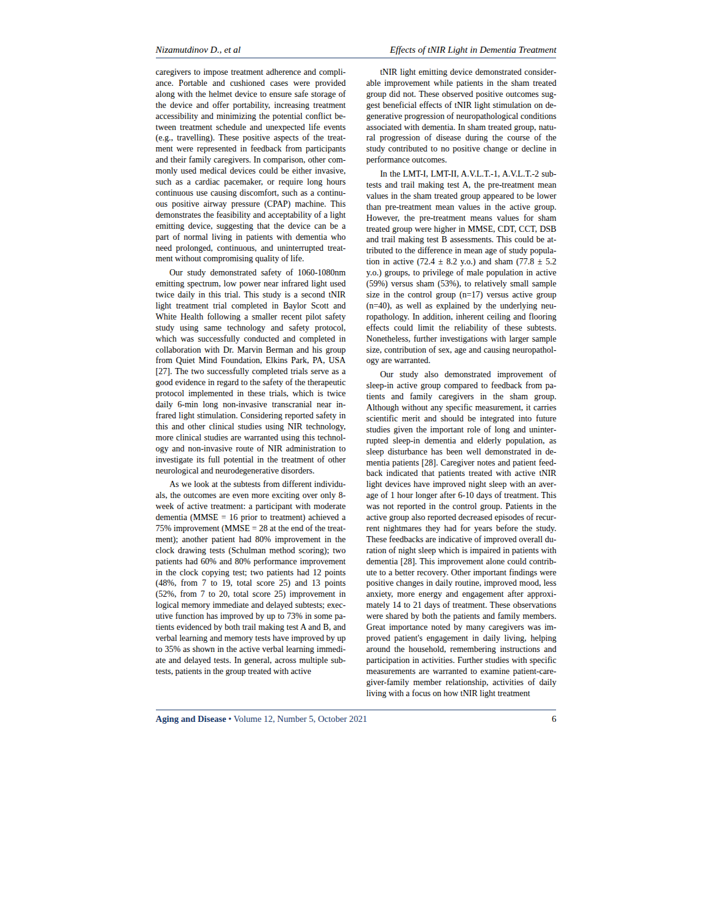Nizamutdinov D., et al Effects of tNIR Light in Dementia Treatment
caregivers to impose treatment adherence and compliance. Portable and cushioned cases were provided along with the helmet device to ensure safe storage of the device and offer portability, increasing treatment accessibility and minimizing the potential conflict between treatment schedule and unexpected life events (e.g., travelling). These positive aspects of the treatment were represented in feedback from participants and their family caregivers. In comparison, other commonly used medical devices could be either invasive, such as a cardiac pacemaker, or require long hours continuous use causing discomfort, such as a continuous positive airway pressure (CPAP) machine. This demonstrates the feasibility and acceptability of a light emitting device, suggesting that the device can be a part of normal living in patients with dementia who need prolonged, continuous, and uninterrupted treatment without compromising quality of life.
Our study demonstrated safety of 1060-1080nm emitting spectrum, low power near infrared light used twice daily in this trial. This study is a second tNIR light treatment trial completed in Baylor Scott and White Health following a smaller recent pilot safety study using same technology and safety protocol, which was successfully conducted and completed in collaboration with Dr. Marvin Berman and his group from Quiet Mind Foundation, Elkins Park, PA, USA [27]. The two successfully completed trials serve as a good evidence in regard to the safety of the therapeutic protocol implemented in these trials, which is twice daily 6-min long non-invasive transcranial near infrared light stimulation. Considering reported safety in this and other clinical studies using NIR technology, more clinical studies are warranted using this technology and non-invasive route of NIR administration to investigate its full potential in the treatment of other neurological and neurodegenerative disorders.
As we look at the subtests from different individuals, the outcomes are even more exciting over only 8-week of active treatment: a participant with moderate dementia (MMSE = 16 prior to treatment) achieved a 75% improvement (MMSE = 28 at the end of the treatment); another patient had 80% improvement in the clock drawing tests (Schulman method scoring); two patients had 60% and 80% performance improvement in the clock copying test; two patients had 12 points (48%, from 7 to 19, total score 25) and 13 points (52%, from 7 to 20, total score 25) improvement in logical memory immediate and delayed subtests; executive function has improved by up to 73% in some patients evidenced by both trail making test A and B, and verbal learning and memory tests have improved by up to 35% as shown in the active verbal learning immediate and delayed tests. In general, across multiple subtests, patients in the group treated with active
tNIR light emitting device demonstrated considerable improvement while patients in the sham treated group did not. These observed positive outcomes suggest beneficial effects of tNIR light stimulation on degenerative progression of neuropathological conditions associated with dementia. In sham treated group, natural progression of disease during the course of the study contributed to no positive change or decline in performance outcomes.
In the LMT-I, LMT-II, A.V.L.T.-1, A.V.L.T.-2 subtests and trail making test A, the pre-treatment mean values in the sham treated group appeared to be lower than pre-treatment mean values in the active group. However, the pre-treatment means values for sham treated group were higher in MMSE, CDT, CCT, DSB and trail making test B assessments. This could be attributed to the difference in mean age of study population in active (72.4 ± 8.2 y.o.) and sham (77.8 ± 5.2 y.o.) groups, to privilege of male population in active (59%) versus sham (53%), to relatively small sample size in the control group (n=17) versus active group (n=40), as well as explained by the underlying neuropathology. In addition, inherent ceiling and flooring effects could limit the reliability of these subtests. Nonetheless, further investigations with larger sample size, contribution of sex, age and causing neuropathology are warranted.
Our study also demonstrated improvement of sleep-in active group compared to feedback from patients and family caregivers in the sham group. Although without any specific measurement, it carries scientific merit and should be integrated into future studies given the important role of long and uninterrupted sleep-in dementia and elderly population, as sleep disturbance has been well demonstrated in dementia patients [28]. Caregiver notes and patient feedback indicated that patients treated with active tNIR light devices have improved night sleep with an average of 1 hour longer after 6-10 days of treatment. This was not reported in the control group. Patients in the active group also reported decreased episodes of recurrent nightmares they had for years before the study. These feedbacks are indicative of improved overall duration of night sleep which is impaired in patients with dementia [28]. This improvement alone could contribute to a better recovery. Other important findings were positive changes in daily routine, improved mood, less anxiety, more energy and engagement after approximately 14 to 21 days of treatment. These observations were shared by both the patients and family members. Great importance noted by many caregivers was improved patient's engagement in daily living, helping around the household, remembering instructions and participation in activities. Further studies with specific measurements are warranted to examine patient-caregiver-family member relationship, activities of daily living with a focus on how tNIR light treatment
Aging and Disease • Volume 12, Number 5, October 2021 6